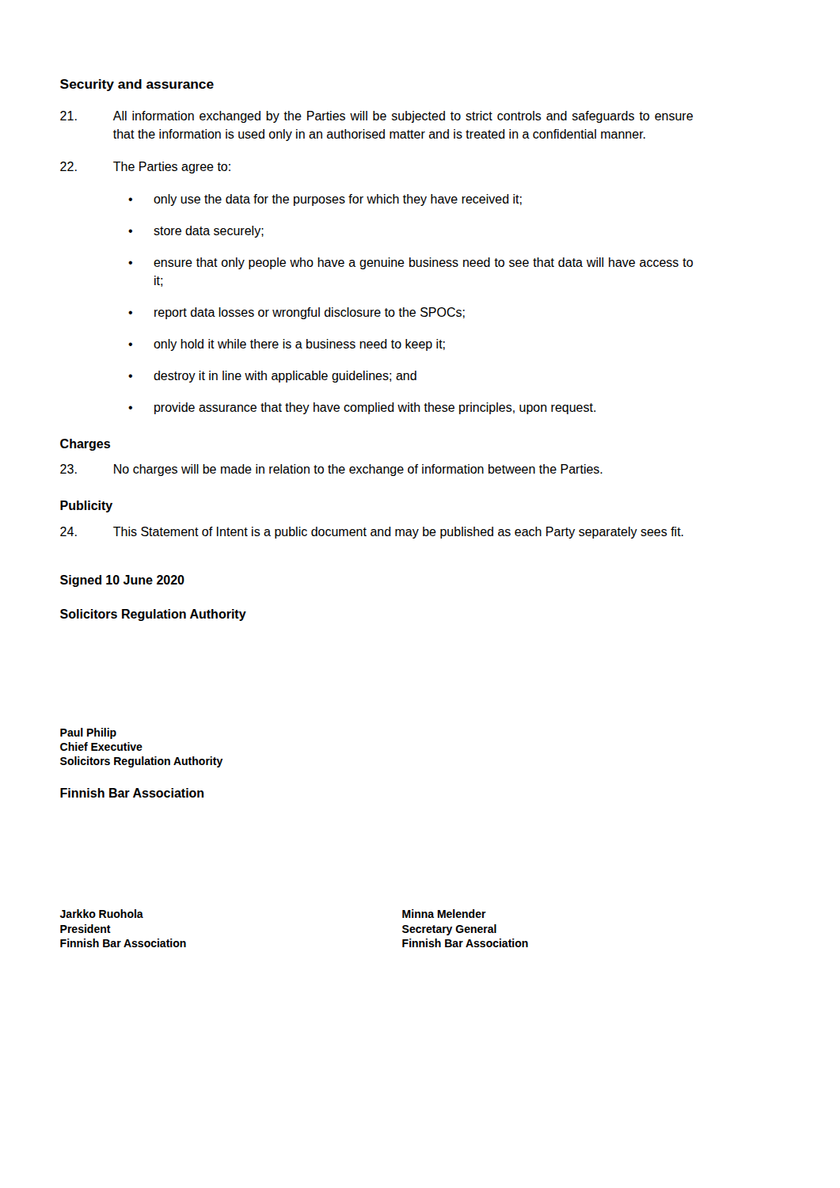Security and assurance
21.
All information exchanged by the Parties will be subjected to strict controls and safeguards to ensure that the information is used only in an authorised matter and is treated in a confidential manner.
22.
The Parties agree to:
only use the data for the purposes for which they have received it;
store data securely;
ensure that only people who have a genuine business need to see that data will have access to it;
report data losses or wrongful disclosure to the SPOCs;
only hold it while there is a business need to keep it;
destroy it in line with applicable guidelines; and
provide assurance that they have complied with these principles, upon request.
Charges
23.
No charges will be made in relation to the exchange of information between the Parties.
Publicity
24.
This Statement of Intent is a public document and may be published as each Party separately sees fit.
Signed 10 June 2020
Solicitors Regulation Authority
Paul Philip
Chief Executive
Solicitors Regulation Authority
Finnish Bar Association
Jarkko Ruohola
President
Finnish Bar Association
Minna Melender
Secretary General
Finnish Bar Association